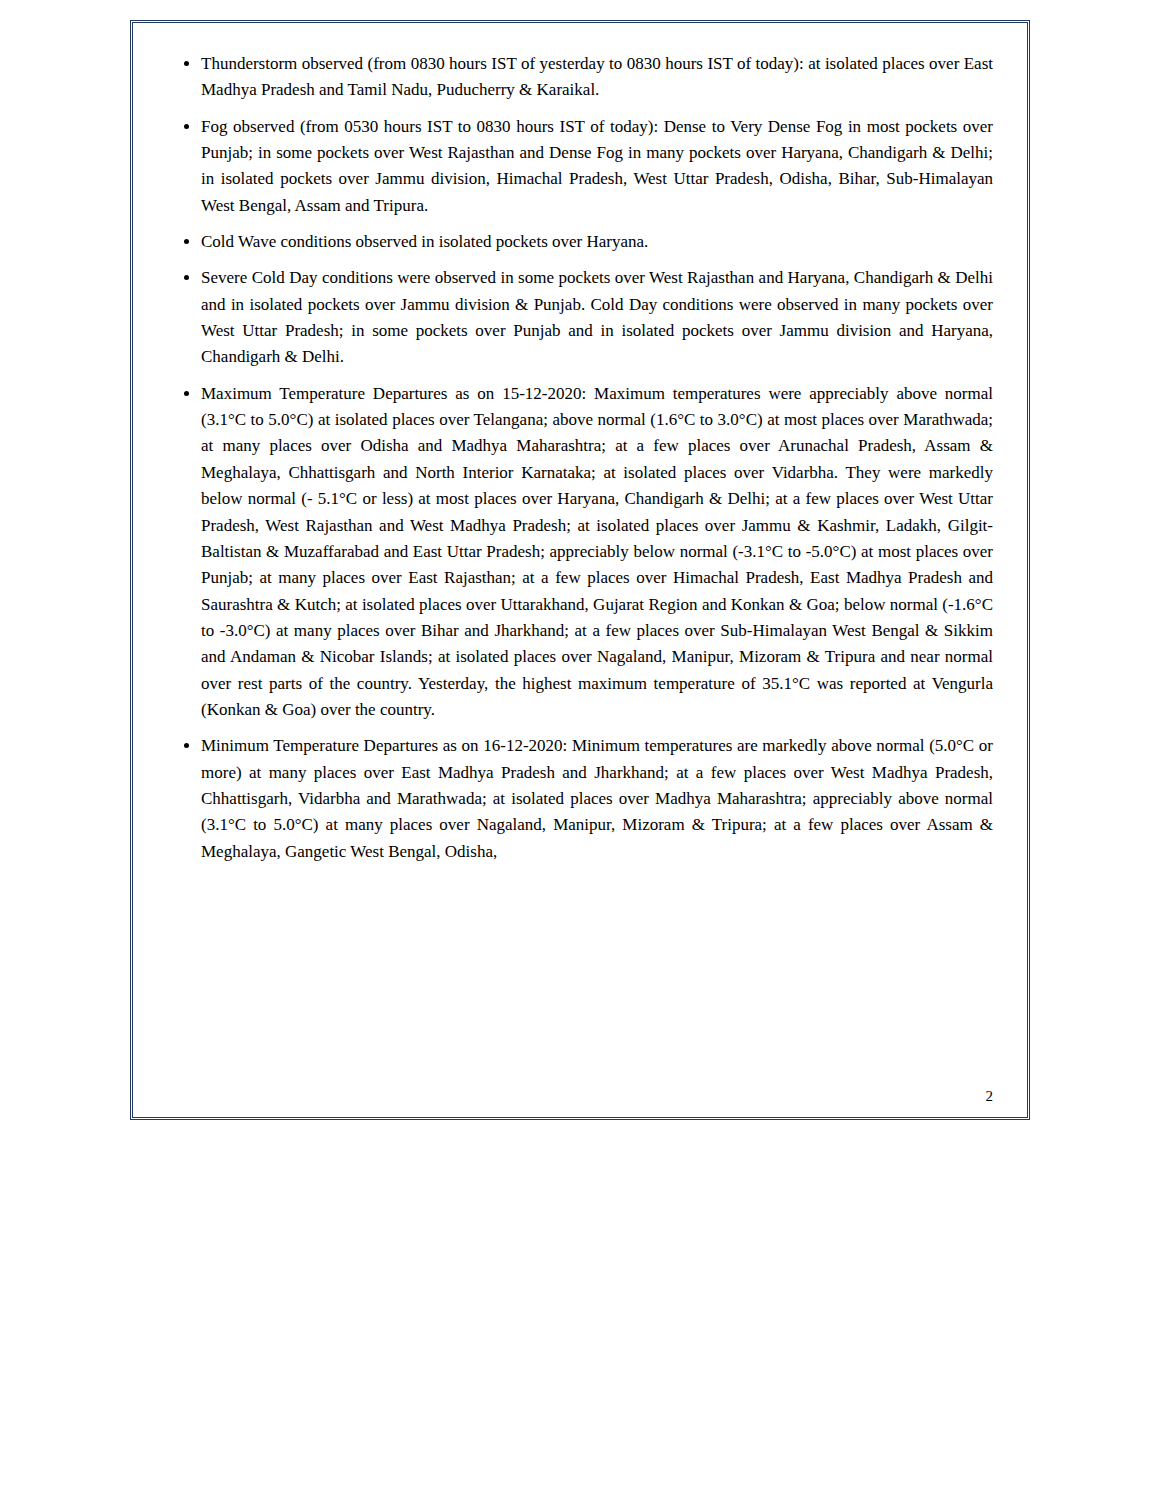Thunderstorm observed (from 0830 hours IST of yesterday to 0830 hours IST of today): at isolated places over East Madhya Pradesh and Tamil Nadu, Puducherry & Karaikal.
Fog observed (from 0530 hours IST to 0830 hours IST of today): Dense to Very Dense Fog in most pockets over Punjab; in some pockets over West Rajasthan and Dense Fog in many pockets over Haryana, Chandigarh & Delhi; in isolated pockets over Jammu division, Himachal Pradesh, West Uttar Pradesh, Odisha, Bihar, Sub-Himalayan West Bengal, Assam and Tripura.
Cold Wave conditions observed in isolated pockets over Haryana.
Severe Cold Day conditions were observed in some pockets over West Rajasthan and Haryana, Chandigarh & Delhi and in isolated pockets over Jammu division & Punjab. Cold Day conditions were observed in many pockets over West Uttar Pradesh; in some pockets over Punjab and in isolated pockets over Jammu division and Haryana, Chandigarh & Delhi.
Maximum Temperature Departures as on 15-12-2020: Maximum temperatures were appreciably above normal (3.1°C to 5.0°C) at isolated places over Telangana; above normal (1.6°C to 3.0°C) at most places over Marathwada; at many places over Odisha and Madhya Maharashtra; at a few places over Arunachal Pradesh, Assam & Meghalaya, Chhattisgarh and North Interior Karnataka; at isolated places over Vidarbha. They were markedly below normal (- 5.1°C or less) at most places over Haryana, Chandigarh & Delhi; at a few places over West Uttar Pradesh, West Rajasthan and West Madhya Pradesh; at isolated places over Jammu & Kashmir, Ladakh, Gilgit-Baltistan & Muzaffarabad and East Uttar Pradesh; appreciably below normal (-3.1°C to -5.0°C) at most places over Punjab; at many places over East Rajasthan; at a few places over Himachal Pradesh, East Madhya Pradesh and Saurashtra & Kutch; at isolated places over Uttarakhand, Gujarat Region and Konkan & Goa; below normal (-1.6°C to -3.0°C) at many places over Bihar and Jharkhand; at a few places over Sub-Himalayan West Bengal & Sikkim and Andaman & Nicobar Islands; at isolated places over Nagaland, Manipur, Mizoram & Tripura and near normal over rest parts of the country. Yesterday, the highest maximum temperature of 35.1°C was reported at Vengurla (Konkan & Goa) over the country.
Minimum Temperature Departures as on 16-12-2020: Minimum temperatures are markedly above normal (5.0°C or more) at many places over East Madhya Pradesh and Jharkhand; at a few places over West Madhya Pradesh, Chhattisgarh, Vidarbha and Marathwada; at isolated places over Madhya Maharashtra; appreciably above normal (3.1°C to 5.0°C) at many places over Nagaland, Manipur, Mizoram & Tripura; at a few places over Assam & Meghalaya, Gangetic West Bengal, Odisha,
2